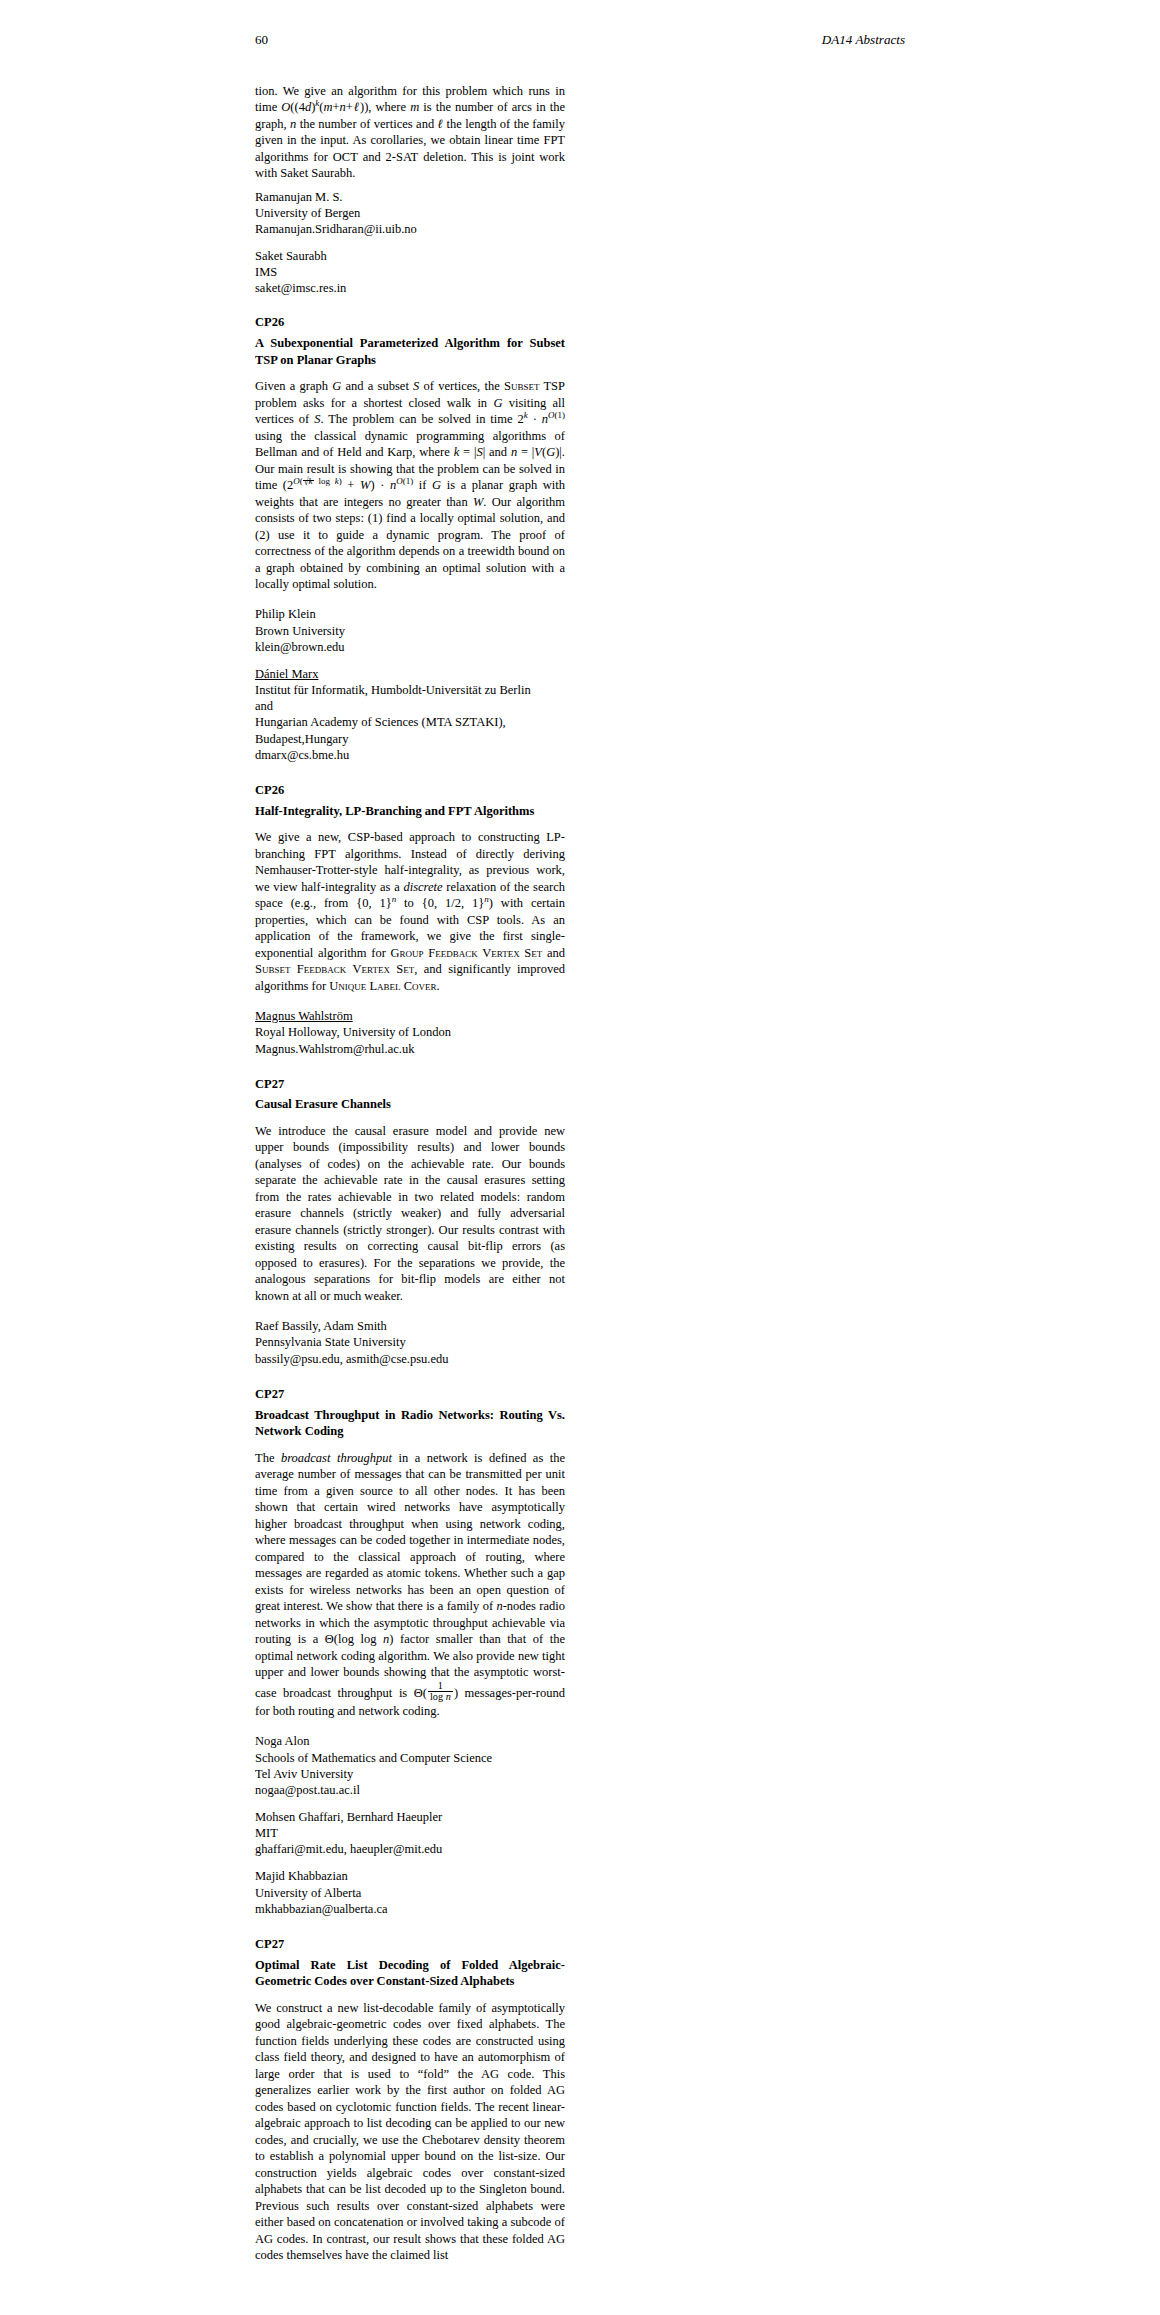60 DA14 Abstracts
tion. We give an algorithm for this problem which runs in time O((4d)k(m+n+ℓ)), where m is the number of arcs in the graph, n the number of vertices and ℓ the length of the family given in the input. As corollaries, we obtain linear time FPT algorithms for OCT and 2-SAT deletion. This is joint work with Saket Saurabh.
Ramanujan M. S. University of Bergen Ramanujan.Sridharan@ii.uib.no
Saket Saurabh IMS saket@imsc.res.in
CP26
A Subexponential Parameterized Algorithm for Subset TSP on Planar Graphs
Given a graph G and a subset S of vertices, the Subset TSP problem asks for a shortest closed walk in G visiting all vertices of S. The problem can be solved in time 2k · nO(1) using the classical dynamic programming algorithms of Bellman and of Held and Karp, where k = |S| and n = |V(G)|. Our main result is showing that the problem can be solved in time (2O(√k log k) + W) · nO(1) if G is a planar graph with weights that are integers no greater than W. Our algorithm consists of two steps: (1) find a locally optimal solution, and (2) use it to guide a dynamic program. The proof of correctness of the algorithm depends on a treewidth bound on a graph obtained by combining an optimal solution with a locally optimal solution.
Philip Klein Brown University klein@brown.edu
Dániel Marx Institut für Informatik, Humboldt-Universität zu Berlin and Hungarian Academy of Sciences (MTA SZTAKI), Budapest,Hungary dmarx@cs.bme.hu
CP26
Half-Integrality, LP-Branching and FPT Algorithms
We give a new, CSP-based approach to constructing LP-branching FPT algorithms. Instead of directly deriving Nemhauser-Trotter-style half-integrality, as previous work, we view half-integrality as a discrete relaxation of the search space (e.g., from {0, 1}n to {0, 1/2, 1}n) with certain properties, which can be found with CSP tools. As an application of the framework, we give the first single-exponential algorithm for Group Feedback Vertex Set and Subset Feedback Vertex Set, and significantly improved algorithms for Unique Label Cover.
Magnus Wahlström Royal Holloway, University of London Magnus.Wahlstrom@rhul.ac.uk
CP27
Causal Erasure Channels
We introduce the causal erasure model and provide new upper bounds (impossibility results) and lower bounds (analyses of codes) on the achievable rate. Our bounds separate the achievable rate in the causal erasures setting from the rates achievable in two related models: random erasure channels (strictly weaker) and fully adversarial erasure channels (strictly stronger). Our results contrast with existing results on correcting causal bit-flip errors (as opposed to erasures). For the separations we provide, the analogous separations for bit-flip models are either not known at all or much weaker.
Raef Bassily, Adam Smith Pennsylvania State University bassily@psu.edu, asmith@cse.psu.edu
CP27
Broadcast Throughput in Radio Networks: Routing Vs. Network Coding
The broadcast throughput in a network is defined as the average number of messages that can be transmitted per unit time from a given source to all other nodes. It has been shown that certain wired networks have asymptotically higher broadcast throughput when using network coding, where messages can be coded together in intermediate nodes, compared to the classical approach of routing, where messages are regarded as atomic tokens. Whether such a gap exists for wireless networks has been an open question of great interest. We show that there is a family of n-nodes radio networks in which the asymptotic throughput achievable via routing is a Θ(log log n) factor smaller than that of the optimal network coding algorithm. We also provide new tight upper and lower bounds showing that the asymptotic worst-case broadcast throughput is Θ(1 log n) messages-per-round for both routing and network coding.
Noga Alon Schools of Mathematics and Computer Science Tel Aviv University nogaa@post.tau.ac.il
Mohsen Ghaffari, Bernhard Haeupler MIT ghaffari@mit.edu, haeupler@mit.edu
Majid Khabbazian University of Alberta mkhabbazian@ualberta.ca
CP27
Optimal Rate List Decoding of Folded Algebraic-Geometric Codes over Constant-Sized Alphabets
We construct a new list-decodable family of asymptotically good algebraic-geometric codes over fixed alphabets. The function fields underlying these codes are constructed using class field theory, and designed to have an automorphism of large order that is used to “fold” the AG code. This generalizes earlier work by the first author on folded AG codes based on cyclotomic function fields. The recent linear-algebraic approach to list decoding can be applied to our new codes, and crucially, we use the Chebotarev density theorem to establish a polynomial upper bound on the list-size. Our construction yields algebraic codes over constant-sized alphabets that can be list decoded up to the Singleton bound. Previous such results over constant-sized alphabets were either based on concatenation or involved taking a subcode of AG codes. In contrast, our result shows that these folded AG codes themselves have the claimed list